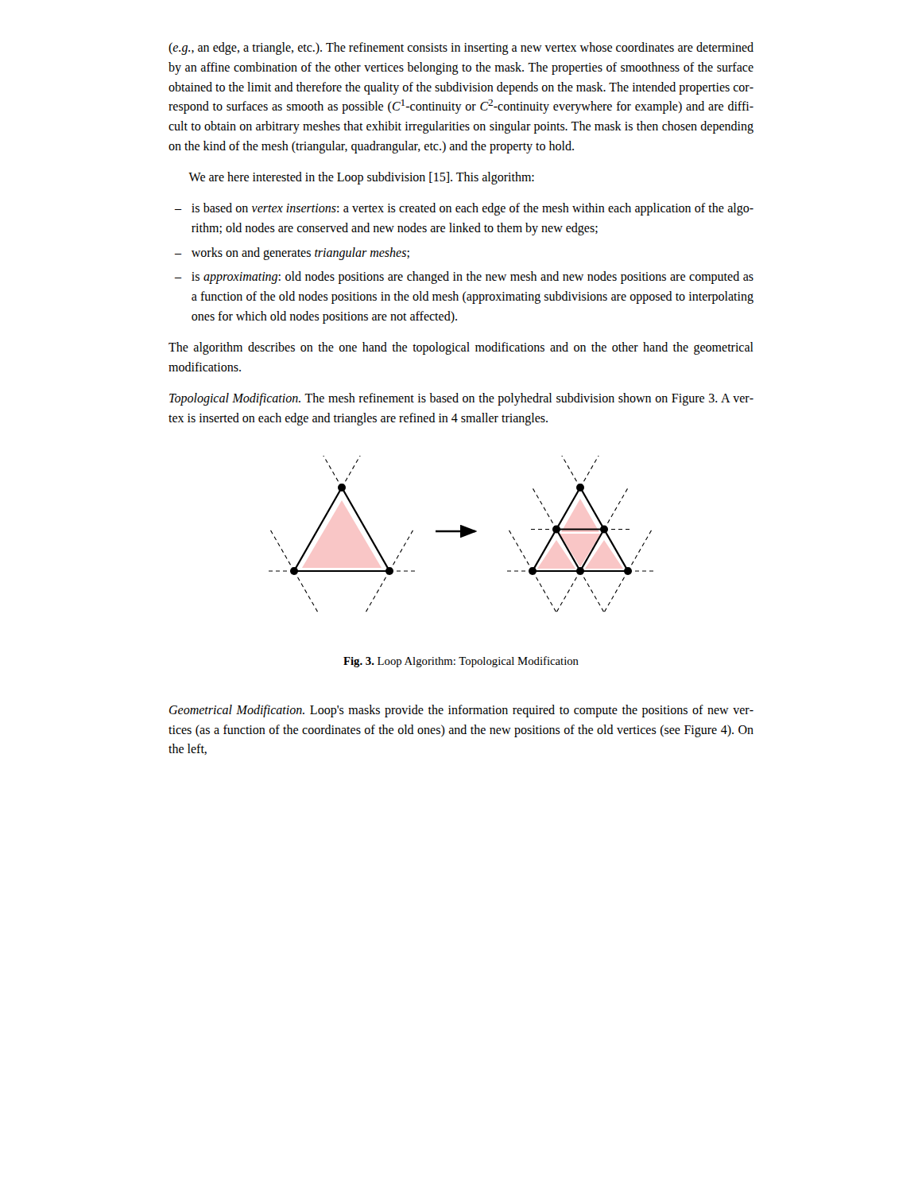(e.g., an edge, a triangle, etc.). The refinement consists in inserting a new vertex whose coordinates are determined by an affine combination of the other vertices belonging to the mask. The properties of smoothness of the surface obtained to the limit and therefore the quality of the subdivision depends on the mask. The intended properties correspond to surfaces as smooth as possible (C1-continuity or C2-continuity everywhere for example) and are difficult to obtain on arbitrary meshes that exhibit irregularities on singular points. The mask is then chosen depending on the kind of the mesh (triangular, quadrangular, etc.) and the property to hold.
We are here interested in the Loop subdivision [15]. This algorithm:
is based on vertex insertions: a vertex is created on each edge of the mesh within each application of the algorithm; old nodes are conserved and new nodes are linked to them by new edges;
works on and generates triangular meshes;
is approximating: old nodes positions are changed in the new mesh and new nodes positions are computed as a function of the old nodes positions in the old mesh (approximating subdivisions are opposed to interpolating ones for which old nodes positions are not affected).
The algorithm describes on the one hand the topological modifications and on the other hand the geometrical modifications.
Topological Modification. The mesh refinement is based on the polyhedral subdivision shown on Figure 3. A vertex is inserted on each edge and triangles are refined in 4 smaller triangles.
Fig. 3. Loop Algorithm: Topological Modification
Geometrical Modification. Loop's masks provide the information required to compute the positions of new vertices (as a function of the coordinates of the old ones) and the new positions of the old vertices (see Figure 4). On the left,